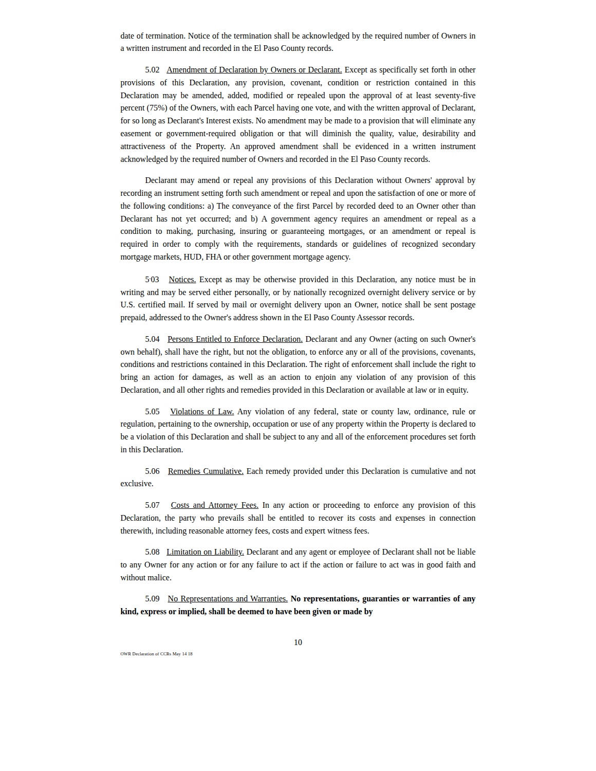date of termination. Notice of the termination shall be acknowledged by the required number of Owners in a written instrument and recorded in the El Paso County records.
5.02 Amendment of Declaration by Owners or Declarant. Except as specifically set forth in other provisions of this Declaration, any provision, covenant, condition or restriction contained in this Declaration may be amended, added, modified or repealed upon the approval of at least seventy-five percent (75%) of the Owners, with each Parcel having one vote, and with the written approval of Declarant, for so long as Declarant's Interest exists. No amendment may be made to a provision that will eliminate any easement or government-required obligation or that will diminish the quality, value, desirability and attractiveness of the Property. An approved amendment shall be evidenced in a written instrument acknowledged by the required number of Owners and recorded in the El Paso County records.
Declarant may amend or repeal any provisions of this Declaration without Owners' approval by recording an instrument setting forth such amendment or repeal and upon the satisfaction of one or more of the following conditions: a) The conveyance of the first Parcel by recorded deed to an Owner other than Declarant has not yet occurred; and b) A government agency requires an amendment or repeal as a condition to making, purchasing, insuring or guaranteeing mortgages, or an amendment or repeal is required in order to comply with the requirements, standards or guidelines of recognized secondary mortgage markets, HUD, FHA or other government mortgage agency.
5.03 Notices. Except as may be otherwise provided in this Declaration, any notice must be in writing and may be served either personally, or by nationally recognized overnight delivery service or by U.S. certified mail. If served by mail or overnight delivery upon an Owner, notice shall be sent postage prepaid, addressed to the Owner's address shown in the El Paso County Assessor records.
5.04 Persons Entitled to Enforce Declaration. Declarant and any Owner (acting on such Owner's own behalf), shall have the right, but not the obligation, to enforce any or all of the provisions, covenants, conditions and restrictions contained in this Declaration. The right of enforcement shall include the right to bring an action for damages, as well as an action to enjoin any violation of any provision of this Declaration, and all other rights and remedies provided in this Declaration or available at law or in equity.
5.05 Violations of Law. Any violation of any federal, state or county law, ordinance, rule or regulation, pertaining to the ownership, occupation or use of any property within the Property is declared to be a violation of this Declaration and shall be subject to any and all of the enforcement procedures set forth in this Declaration.
5.06 Remedies Cumulative. Each remedy provided under this Declaration is cumulative and not exclusive.
5.07 Costs and Attorney Fees. In any action or proceeding to enforce any provision of this Declaration, the party who prevails shall be entitled to recover its costs and expenses in connection therewith, including reasonable attorney fees, costs and expert witness fees.
5.08 Limitation on Liability. Declarant and any agent or employee of Declarant shall not be liable to any Owner for any action or for any failure to act if the action or failure to act was in good faith and without malice.
5.09 No Representations and Warranties. No representations, guaranties or warranties of any kind, express or implied, shall be deemed to have been given or made by
10
OWR Declaration of CCRs May 14 18